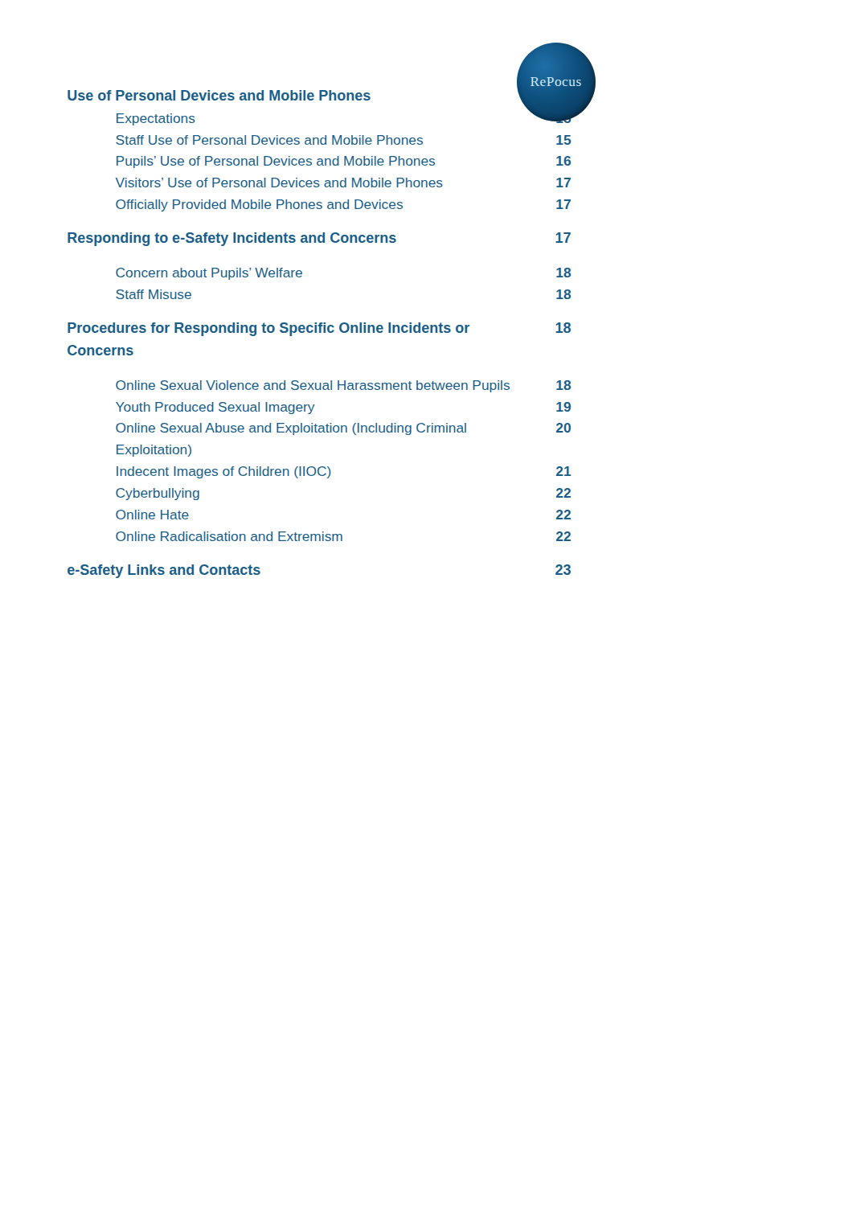RePocus
Use of Personal Devices and Mobile Phones 15
Expectations 15
Staff Use of Personal Devices and Mobile Phones 15
Pupils’ Use of Personal Devices and Mobile Phones 16
Visitors’ Use of Personal Devices and Mobile Phones 17
Officially Provided Mobile Phones and Devices 17
Responding to e-Safety Incidents and Concerns 17
Concern about Pupils’ Welfare 18
Staff Misuse 18
Procedures for Responding to Specific Online Incidents or Concerns 18
Online Sexual Violence and Sexual Harassment between Pupils 18
Youth Produced Sexual Imagery 19
Online Sexual Abuse and Exploitation (Including Criminal Exploitation) 20
Indecent Images of Children (IIOC) 21
Cyberbullying 22
Online Hate 22
Online Radicalisation and Extremism 22
e-Safety Links and Contacts 23